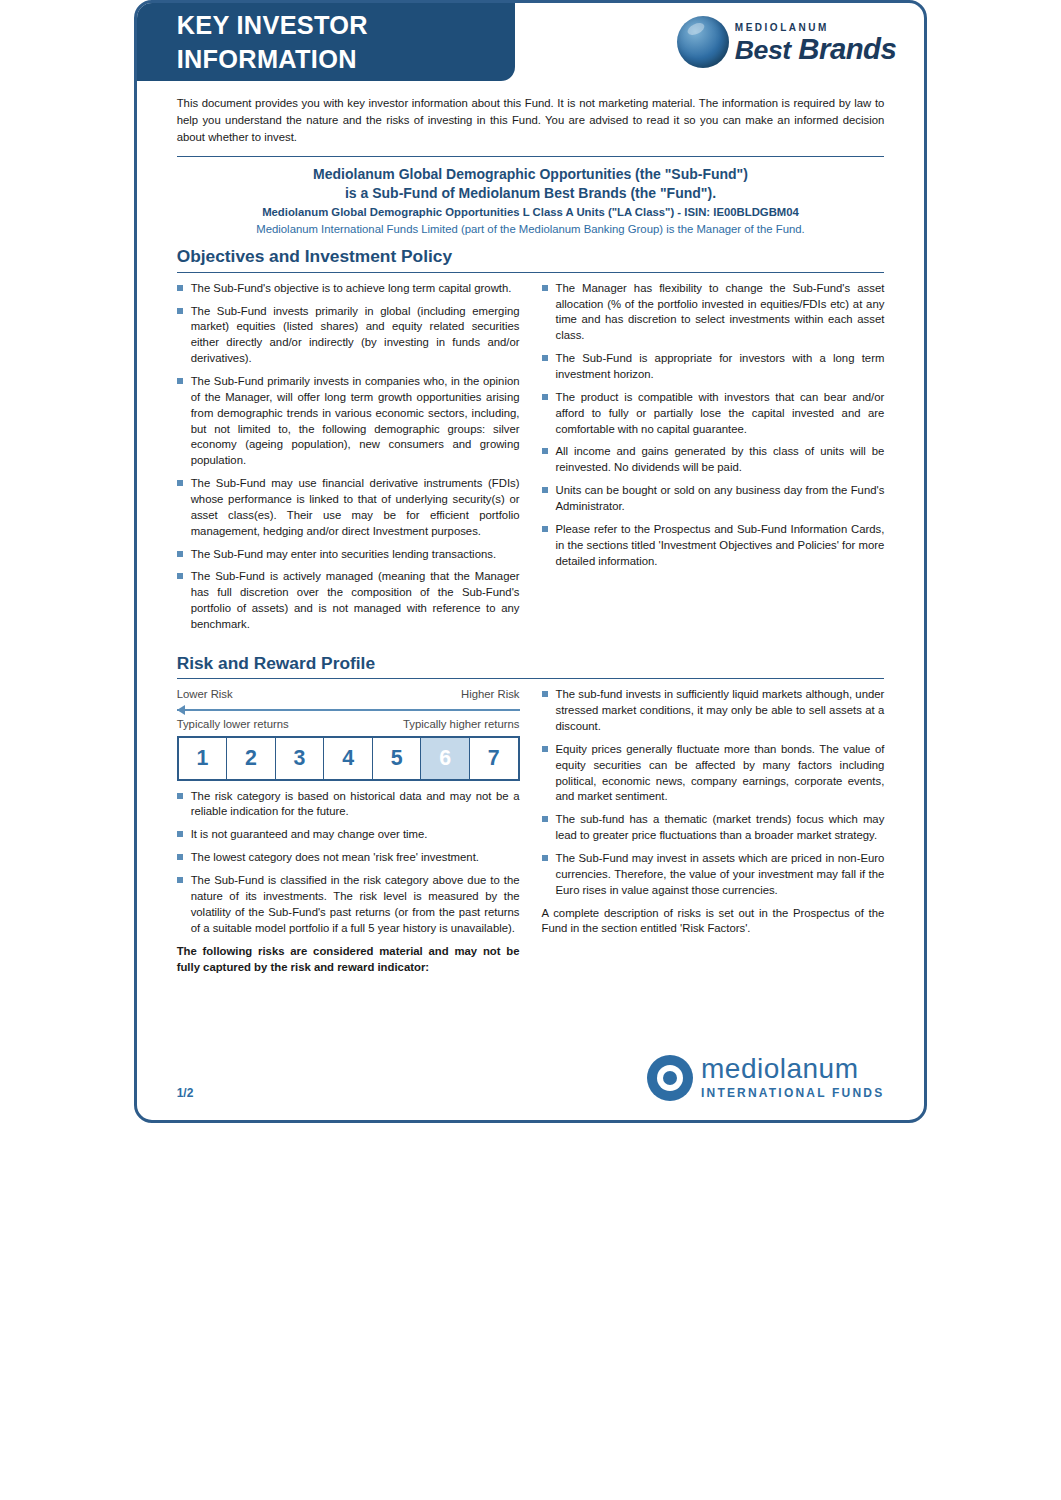KEY INVESTOR
INFORMATION
MEDIOLANUM
Best Brands
This document provides you with key investor information about this Fund. It is not marketing material. The information is required by law to help you understand the nature and the risks of investing in this Fund. You are advised to read it so you can make an informed decision about whether to invest.
Mediolanum Global Demographic Opportunities (the "Sub-Fund")
is a Sub-Fund of Mediolanum Best Brands (the "Fund").
Mediolanum Global Demographic Opportunities L Class A Units ("LA Class") - ISIN: IE00BLDGBM04
Mediolanum International Funds Limited (part of the Mediolanum Banking Group) is the Manager of the Fund.
Objectives and Investment Policy
The Sub-Fund's objective is to achieve long term capital growth.
The Sub-Fund invests primarily in global (including emerging market) equities (listed shares) and equity related securities either directly and/or indirectly (by investing in funds and/or derivatives).
The Sub-Fund primarily invests in companies who, in the opinion of the Manager, will offer long term growth opportunities arising from demographic trends in various economic sectors, including, but not limited to, the following demographic groups: silver economy (ageing population), new consumers and growing population.
The Sub-Fund may use financial derivative instruments (FDIs) whose performance is linked to that of underlying security(s) or asset class(es). Their use may be for efficient portfolio management, hedging and/or direct Investment purposes.
The Sub-Fund may enter into securities lending transactions.
The Sub-Fund is actively managed (meaning that the Manager has full discretion over the composition of the Sub-Fund's portfolio of assets) and is not managed with reference to any benchmark.
The Manager has flexibility to change the Sub-Fund's asset allocation (% of the portfolio invested in equities/FDIs etc) at any time and has discretion to select investments within each asset class.
The Sub-Fund is appropriate for investors with a long term investment horizon.
The product is compatible with investors that can bear and/or afford to fully or partially lose the capital invested and are comfortable with no capital guarantee.
All income and gains generated by this class of units will be reinvested. No dividends will be paid.
Units can be bought or sold on any business day from the Fund's Administrator.
Please refer to the Prospectus and Sub-Fund Information Cards, in the sections titled 'Investment Objectives and Policies' for more detailed information.
Risk and Reward Profile
Lower Risk Higher Risk
Typically lower returns Typically higher returns
1
2
3
4
5
6
7
The risk category is based on historical data and may not be a reliable indication for the future.
It is not guaranteed and may change over time.
The lowest category does not mean 'risk free' investment.
The Sub-Fund is classified in the risk category above due to the nature of its investments. The risk level is measured by the volatility of the Sub-Fund's past returns (or from the past returns of a suitable model portfolio if a full 5 year history is unavailable).
The following risks are considered material and may not be fully captured by the risk and reward indicator:
The sub-fund invests in sufficiently liquid markets although, under stressed market conditions, it may only be able to sell assets at a discount.
Equity prices generally fluctuate more than bonds. The value of equity securities can be affected by many factors including political, economic news, company earnings, corporate events, and market sentiment.
The sub-fund has a thematic (market trends) focus which may lead to greater price fluctuations than a broader market strategy.
The Sub-Fund may invest in assets which are priced in non-Euro currencies. Therefore, the value of your investment may fall if the Euro rises in value against those currencies.
A complete description of risks is set out in the Prospectus of the Fund in the section entitled 'Risk Factors'.
1/2
mediolanum
INTERNATIONAL FUNDS